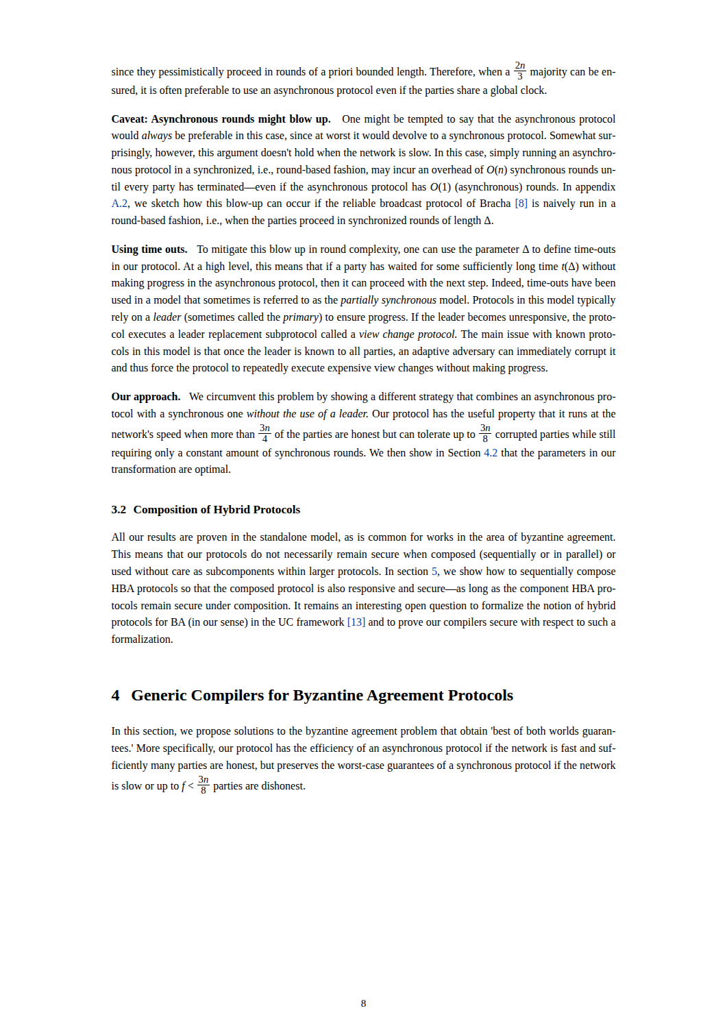since they pessimistically proceed in rounds of a priori bounded length. Therefore, when a 2n 3 majority can be ensured, it is often preferable to use an asynchronous protocol even if the parties share a global clock.
Caveat: Asynchronous rounds might blow up. One might be tempted to say that the asynchronous protocol would always be preferable in this case, since at worst it would devolve to a synchronous protocol. Somewhat surprisingly, however, this argument doesn't hold when the network is slow. In this case, simply running an asynchronous protocol in a synchronized, i.e., round-based fashion, may incur an overhead of O(n) synchronous rounds until every party has terminated—even if the asynchronous protocol has O(1) (asynchronous) rounds. In appendix A.2, we sketch how this blow-up can occur if the reliable broadcast protocol of Bracha [8] is naively run in a round-based fashion, i.e., when the parties proceed in synchronized rounds of length Δ.
Using time outs. To mitigate this blow up in round complexity, one can use the parameter Δ to define time-outs in our protocol. At a high level, this means that if a party has waited for some sufficiently long time t(Δ) without making progress in the asynchronous protocol, then it can proceed with the next step. Indeed, time-outs have been used in a model that sometimes is referred to as the partially synchronous model. Protocols in this model typically rely on a leader (sometimes called the primary) to ensure progress. If the leader becomes unresponsive, the protocol executes a leader replacement subprotocol called a view change protocol. The main issue with known protocols in this model is that once the leader is known to all parties, an adaptive adversary can immediately corrupt it and thus force the protocol to repeatedly execute expensive view changes without making progress.
Our approach. We circumvent this problem by showing a different strategy that combines an asynchronous protocol with a synchronous one without the use of a leader. Our protocol has the useful property that it runs at the network's speed when more than 3n 4 of the parties are honest but can tolerate up to 3n 8 corrupted parties while still requiring only a constant amount of synchronous rounds. We then show in Section 4.2 that the parameters in our transformation are optimal.
3.2 Composition of Hybrid Protocols
All our results are proven in the standalone model, as is common for works in the area of byzantine agreement. This means that our protocols do not necessarily remain secure when composed (sequentially or in parallel) or used without care as subcomponents within larger protocols. In section 5, we show how to sequentially compose HBA protocols so that the composed protocol is also responsive and secure—as long as the component HBA protocols remain secure under composition. It remains an interesting open question to formalize the notion of hybrid protocols for BA (in our sense) in the UC framework [13] and to prove our compilers secure with respect to such a formalization.
4 Generic Compilers for Byzantine Agreement Protocols
In this section, we propose solutions to the byzantine agreement problem that obtain 'best of both worlds guarantees.' More specifically, our protocol has the efficiency of an asynchronous protocol if the network is fast and sufficiently many parties are honest, but preserves the worst-case guarantees of a synchronous protocol if the network is slow or up to f < 3n 8 parties are dishonest.
8